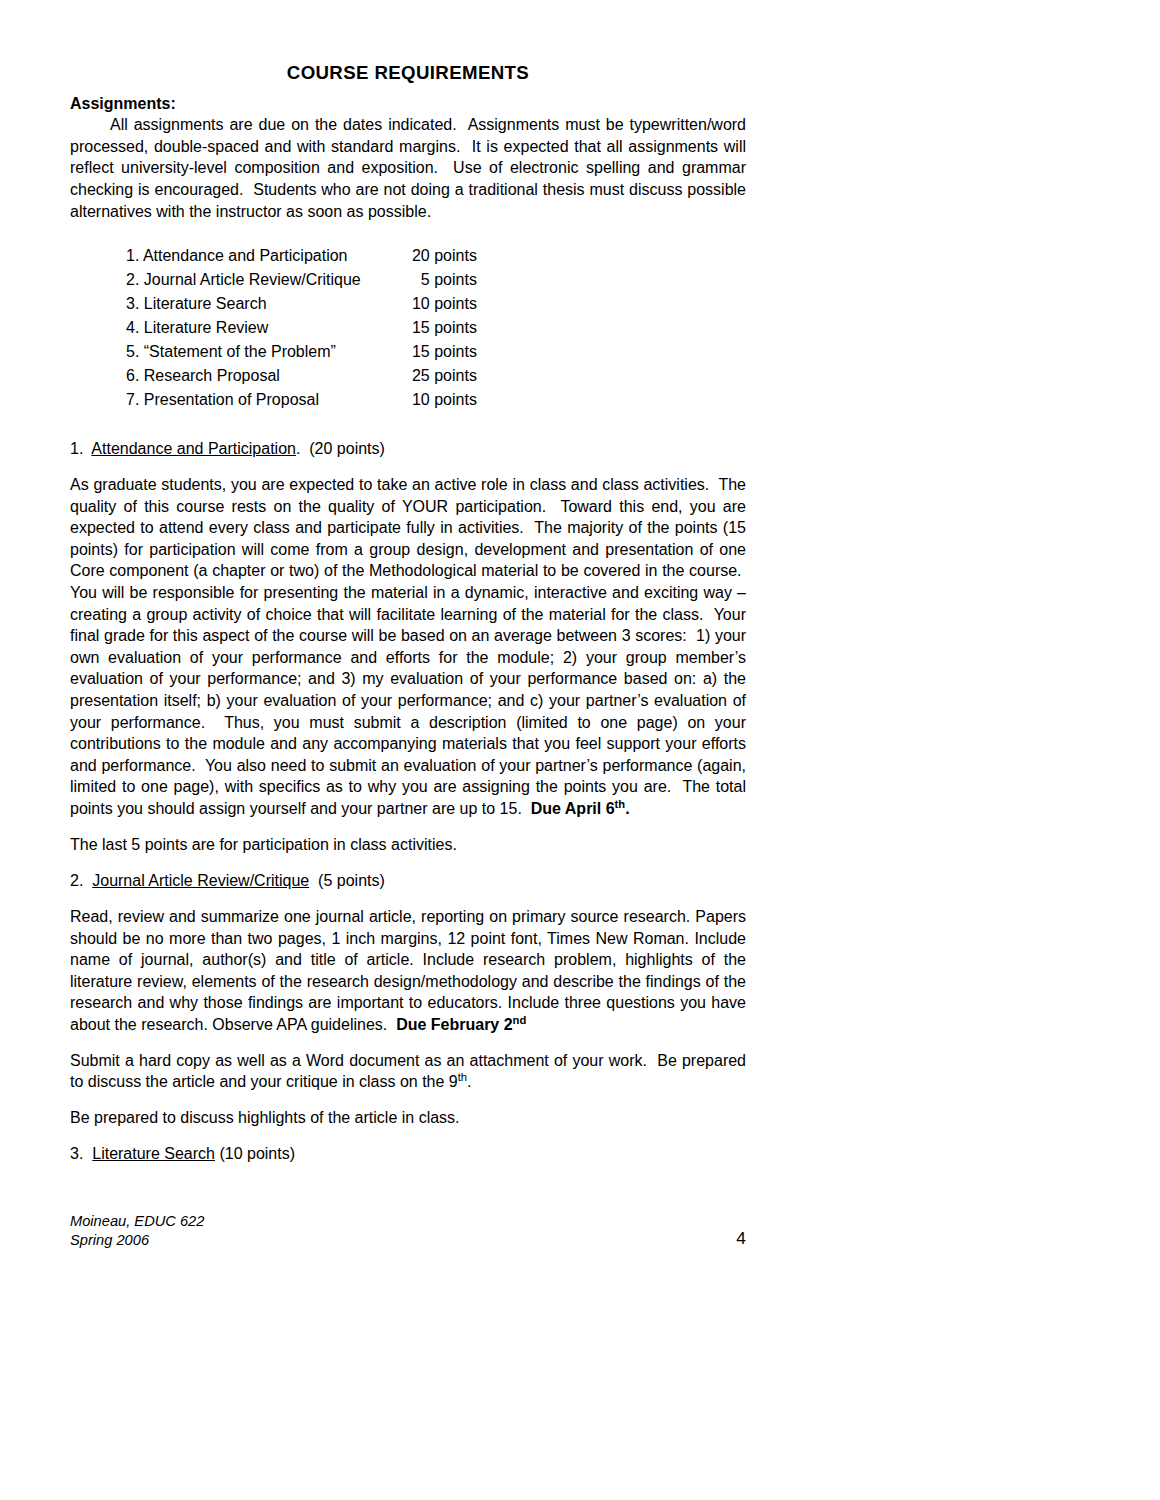COURSE REQUIREMENTS
Assignments:
All assignments are due on the dates indicated. Assignments must be typewritten/word processed, double-spaced and with standard margins. It is expected that all assignments will reflect university-level composition and exposition. Use of electronic spelling and grammar checking is encouraged. Students who are not doing a traditional thesis must discuss possible alternatives with the instructor as soon as possible.
| 1. Attendance and Participation | 20 points |
| 2. Journal Article Review/Critique | 5 points |
| 3. Literature Search | 10 points |
| 4. Literature Review | 15 points |
| 5. “Statement of the Problem” | 15 points |
| 6. Research Proposal | 25 points |
| 7. Presentation of Proposal | 10 points |
1. Attendance and Participation. (20 points)
As graduate students, you are expected to take an active role in class and class activities. The quality of this course rests on the quality of YOUR participation. Toward this end, you are expected to attend every class and participate fully in activities. The majority of the points (15 points) for participation will come from a group design, development and presentation of one Core component (a chapter or two) of the Methodological material to be covered in the course. You will be responsible for presenting the material in a dynamic, interactive and exciting way – creating a group activity of choice that will facilitate learning of the material for the class. Your final grade for this aspect of the course will be based on an average between 3 scores: 1) your own evaluation of your performance and efforts for the module; 2) your group member’s evaluation of your performance; and 3) my evaluation of your performance based on: a) the presentation itself; b) your evaluation of your performance; and c) your partner’s evaluation of your performance. Thus, you must submit a description (limited to one page) on your contributions to the module and any accompanying materials that you feel support your efforts and performance. You also need to submit an evaluation of your partner’s performance (again, limited to one page), with specifics as to why you are assigning the points you are. The total points you should assign yourself and your partner are up to 15. Due April 6th.
The last 5 points are for participation in class activities.
2. Journal Article Review/Critique (5 points)
Read, review and summarize one journal article, reporting on primary source research. Papers should be no more than two pages, 1 inch margins, 12 point font, Times New Roman. Include name of journal, author(s) and title of article. Include research problem, highlights of the literature review, elements of the research design/methodology and describe the findings of the research and why those findings are important to educators. Include three questions you have about the research. Observe APA guidelines. Due February 2nd
Submit a hard copy as well as a Word document as an attachment of your work. Be prepared to discuss the article and your critique in class on the 9th.
Be prepared to discuss highlights of the article in class.
3. Literature Search (10 points)
Moineau, EDUC 622
Spring 2006
4